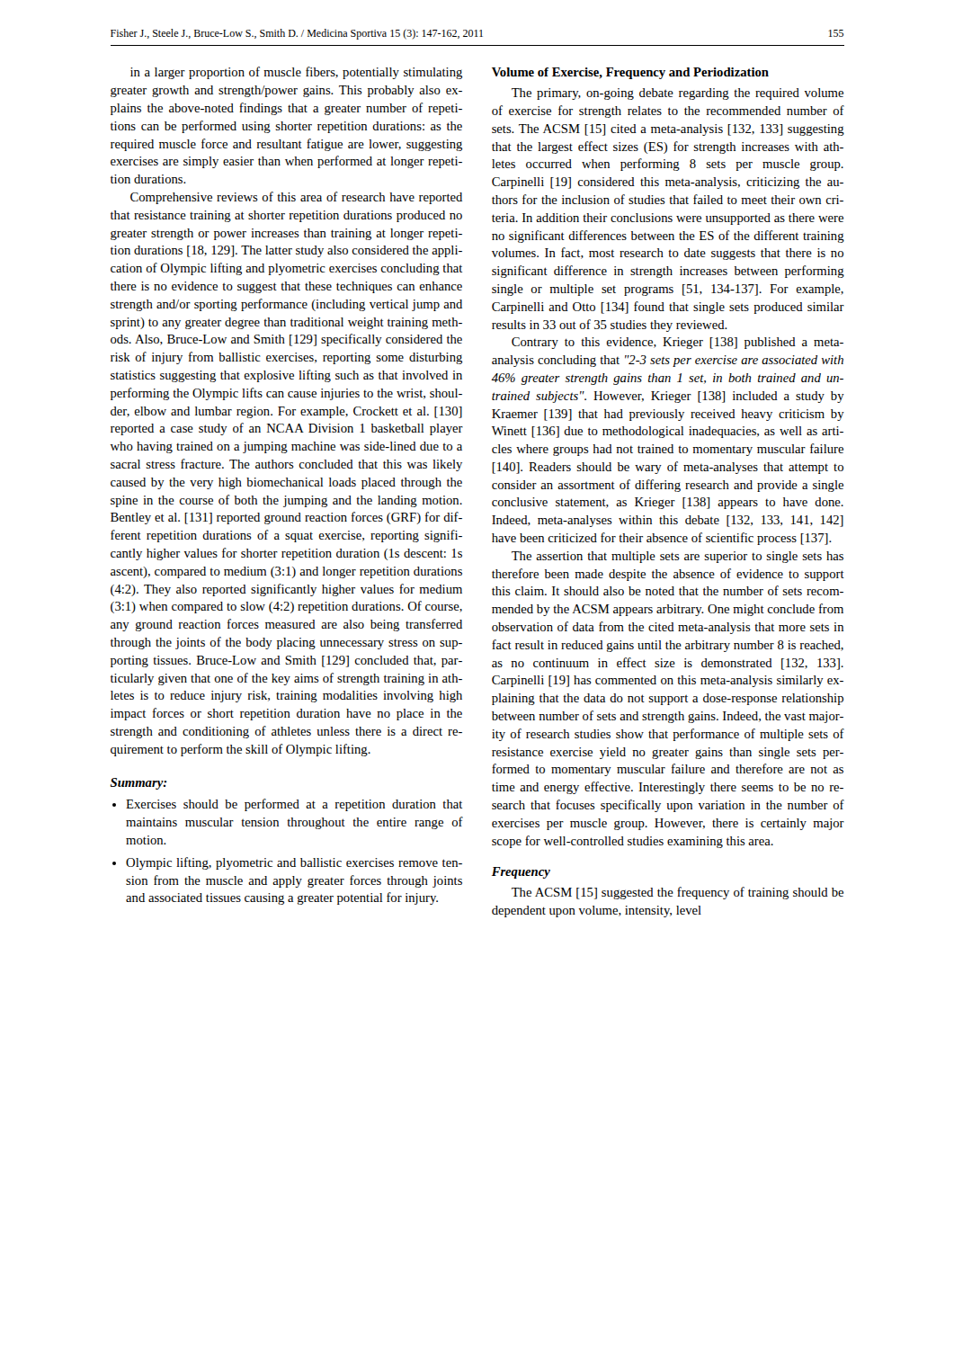Fisher J., Steele J., Bruce-Low S., Smith D. / Medicina Sportiva 15 (3): 147-162, 2011 155
in a larger proportion of muscle fibers, potentially stimulating greater growth and strength/power gains. This probably also explains the above-noted findings that a greater number of repetitions can be performed using shorter repetition durations: as the required muscle force and resultant fatigue are lower, suggesting exercises are simply easier than when performed at longer repetition durations.
Comprehensive reviews of this area of research have reported that resistance training at shorter repetition durations produced no greater strength or power increases than training at longer repetition durations [18, 129]. The latter study also considered the application of Olympic lifting and plyometric exercises concluding that there is no evidence to suggest that these techniques can enhance strength and/or sporting performance (including vertical jump and sprint) to any greater degree than traditional weight training methods. Also, Bruce-Low and Smith [129] specifically considered the risk of injury from ballistic exercises, reporting some disturbing statistics suggesting that explosive lifting such as that involved in performing the Olympic lifts can cause injuries to the wrist, shoulder, elbow and lumbar region. For example, Crockett et al. [130] reported a case study of an NCAA Division 1 basketball player who having trained on a jumping machine was side-lined due to a sacral stress fracture. The authors concluded that this was likely caused by the very high biomechanical loads placed through the spine in the course of both the jumping and the landing motion. Bentley et al. [131] reported ground reaction forces (GRF) for different repetition durations of a squat exercise, reporting significantly higher values for shorter repetition duration (1s descent: 1s ascent), compared to medium (3:1) and longer repetition durations (4:2). They also reported significantly higher values for medium (3:1) when compared to slow (4:2) repetition durations. Of course, any ground reaction forces measured are also being transferred through the joints of the body placing unnecessary stress on supporting tissues. Bruce-Low and Smith [129] concluded that, particularly given that one of the key aims of strength training in athletes is to reduce injury risk, training modalities involving high impact forces or short repetition duration have no place in the strength and conditioning of athletes unless there is a direct requirement to perform the skill of Olympic lifting.
Summary:
Exercises should be performed at a repetition duration that maintains muscular tension throughout the entire range of motion.
Olympic lifting, plyometric and ballistic exercises remove tension from the muscle and apply greater forces through joints and associated tissues causing a greater potential for injury.
Volume of Exercise, Frequency and Periodization
The primary, on-going debate regarding the required volume of exercise for strength relates to the recommended number of sets. The ACSM [15] cited a meta-analysis [132, 133] suggesting that the largest effect sizes (ES) for strength increases with athletes occurred when performing 8 sets per muscle group. Carpinelli [19] considered this meta-analysis, criticizing the authors for the inclusion of studies that failed to meet their own criteria. In addition their conclusions were unsupported as there were no significant differences between the ES of the different training volumes. In fact, most research to date suggests that there is no significant difference in strength increases between performing single or multiple set programs [51, 134-137]. For example, Carpinelli and Otto [134] found that single sets produced similar results in 33 out of 35 studies they reviewed.
Contrary to this evidence, Krieger [138] published a meta-analysis concluding that "2-3 sets per exercise are associated with 46% greater strength gains than 1 set, in both trained and untrained subjects". However, Krieger [138] included a study by Kraemer [139] that had previously received heavy criticism by Winett [136] due to methodological inadequacies, as well as articles where groups had not trained to momentary muscular failure [140]. Readers should be wary of meta-analyses that attempt to consider an assortment of differing research and provide a single conclusive statement, as Krieger [138] appears to have done. Indeed, meta-analyses within this debate [132, 133, 141, 142] have been criticized for their absence of scientific process [137].
The assertion that multiple sets are superior to single sets has therefore been made despite the absence of evidence to support this claim. It should also be noted that the number of sets recommended by the ACSM appears arbitrary. One might conclude from observation of data from the cited meta-analysis that more sets in fact result in reduced gains until the arbitrary number 8 is reached, as no continuum in effect size is demonstrated [132, 133]. Carpinelli [19] has commented on this meta-analysis similarly explaining that the data do not support a dose-response relationship between number of sets and strength gains. Indeed, the vast majority of research studies show that performance of multiple sets of resistance exercise yield no greater gains than single sets performed to momentary muscular failure and therefore are not as time and energy effective. Interestingly there seems to be no research that focuses specifically upon variation in the number of exercises per muscle group. However, there is certainly major scope for well-controlled studies examining this area.
Frequency
The ACSM [15] suggested the frequency of training should be dependent upon volume, intensity, level